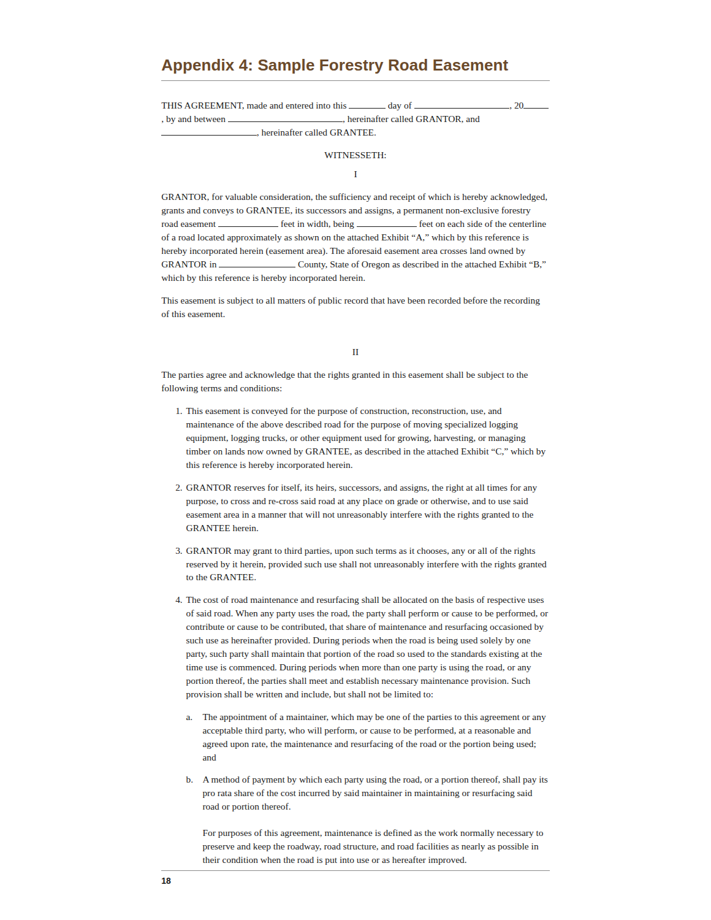Appendix 4: Sample Forestry Road Easement
THIS AGREEMENT, made and entered into this day of , 20 , by and between , hereinafter called GRANTOR, and , hereinafter called GRANTEE.
WITNESSETH:
I
GRANTOR, for valuable consideration, the sufficiency and receipt of which is hereby acknowledged, grants and conveys to GRANTEE, its successors and assigns, a permanent non-exclusive forestry road easement feet in width, being feet on each side of the centerline of a road located approximately as shown on the attached Exhibit “A,” which by this reference is hereby incorporated herein (easement area). The aforesaid easement area crosses land owned by GRANTOR in County, State of Oregon as described in the attached Exhibit “B,” which by this reference is hereby incorporated herein.
This easement is subject to all matters of public record that have been recorded before the recording of this easement.
II
The parties agree and acknowledge that the rights granted in this easement shall be subject to the following terms and conditions:
This easement is conveyed for the purpose of construction, reconstruction, use, and maintenance of the above described road for the purpose of moving specialized logging equipment, logging trucks, or other equipment used for growing, harvesting, or managing timber on lands now owned by GRANTEE, as described in the attached Exhibit “C,” which by this reference is hereby incorporated herein.
GRANTOR reserves for itself, its heirs, successors, and assigns, the right at all times for any purpose, to cross and re-cross said road at any place on grade or otherwise, and to use said easement area in a manner that will not unreasonably interfere with the rights granted to the GRANTEE herein.
GRANTOR may grant to third parties, upon such terms as it chooses, any or all of the rights reserved by it herein, provided such use shall not unreasonably interfere with the rights granted to the GRANTEE.
The cost of road maintenance and resurfacing shall be allocated on the basis of respective uses of said road. When any party uses the road, the party shall perform or cause to be performed, or contribute or cause to be contributed, that share of maintenance and resurfacing occasioned by such use as hereinafter provided. During periods when the road is being used solely by one party, such party shall maintain that portion of the road so used to the standards existing at the time use is commenced. During periods when more than one party is using the road, or any portion thereof, the parties shall meet and establish necessary maintenance provision. Such provision shall be written and include, but shall not be limited to:
The appointment of a maintainer, which may be one of the parties to this agreement or any acceptable third party, who will perform, or cause to be performed, at a reasonable and agreed upon rate, the maintenance and resurfacing of the road or the portion being used; and
A method of payment by which each party using the road, or a portion thereof, shall pay its pro rata share of the cost incurred by said maintainer in maintaining or resurfacing said road or portion thereof.
For purposes of this agreement, maintenance is defined as the work normally necessary to preserve and keep the roadway, road structure, and road facilities as nearly as possible in their condition when the road is put into use or as hereafter improved.
18